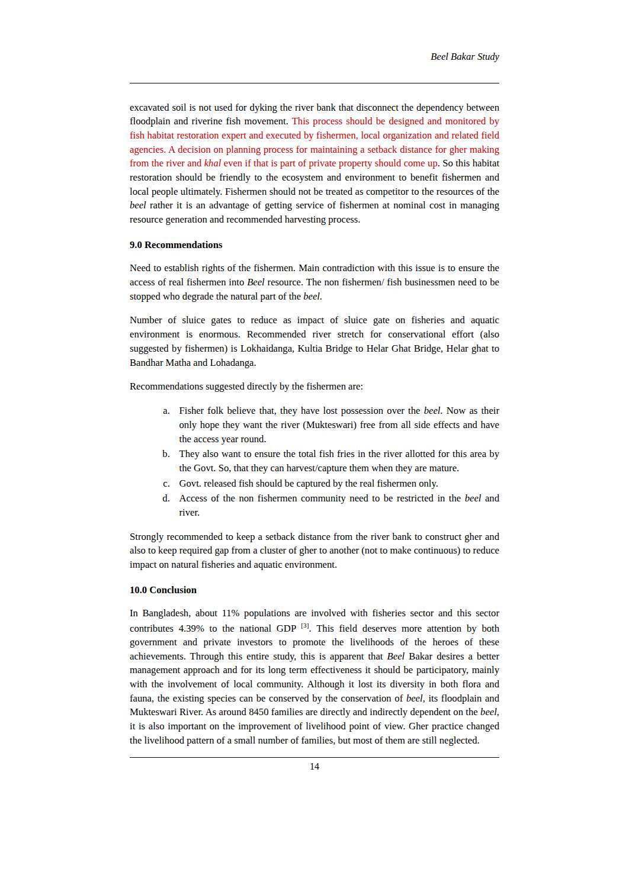Beel Bakar Study
excavated soil is not used for dyking the river bank that disconnect the dependency between floodplain and riverine fish movement. This process should be designed and monitored by fish habitat restoration expert and executed by fishermen, local organization and related field agencies. A decision on planning process for maintaining a setback distance for gher making from the river and khal even if that is part of private property should come up. So this habitat restoration should be friendly to the ecosystem and environment to benefit fishermen and local people ultimately. Fishermen should not be treated as competitor to the resources of the beel rather it is an advantage of getting service of fishermen at nominal cost in managing resource generation and recommended harvesting process.
9.0 Recommendations
Need to establish rights of the fishermen. Main contradiction with this issue is to ensure the access of real fishermen into Beel resource. The non fishermen/ fish businessmen need to be stopped who degrade the natural part of the beel.
Number of sluice gates to reduce as impact of sluice gate on fisheries and aquatic environment is enormous. Recommended river stretch for conservational effort (also suggested by fishermen) is Lokhaidanga, Kultia Bridge to Helar Ghat Bridge, Helar ghat to Bandhar Matha and Lohadanga.
Recommendations suggested directly by the fishermen are:
Fisher folk believe that, they have lost possession over the beel. Now as their only hope they want the river (Mukteswari) free from all side effects and have the access year round.
They also want to ensure the total fish fries in the river allotted for this area by the Govt. So, that they can harvest/capture them when they are mature.
Govt. released fish should be captured by the real fishermen only.
Access of the non fishermen community need to be restricted in the beel and river.
Strongly recommended to keep a setback distance from the river bank to construct gher and also to keep required gap from a cluster of gher to another (not to make continuous) to reduce impact on natural fisheries and aquatic environment.
10.0 Conclusion
In Bangladesh, about 11% populations are involved with fisheries sector and this sector contributes 4.39% to the national GDP [3]. This field deserves more attention by both government and private investors to promote the livelihoods of the heroes of these achievements. Through this entire study, this is apparent that Beel Bakar desires a better management approach and for its long term effectiveness it should be participatory, mainly with the involvement of local community. Although it lost its diversity in both flora and fauna, the existing species can be conserved by the conservation of beel, its floodplain and Mukteswari River. As around 8450 families are directly and indirectly dependent on the beel, it is also important on the improvement of livelihood point of view. Gher practice changed the livelihood pattern of a small number of families, but most of them are still neglected.
14